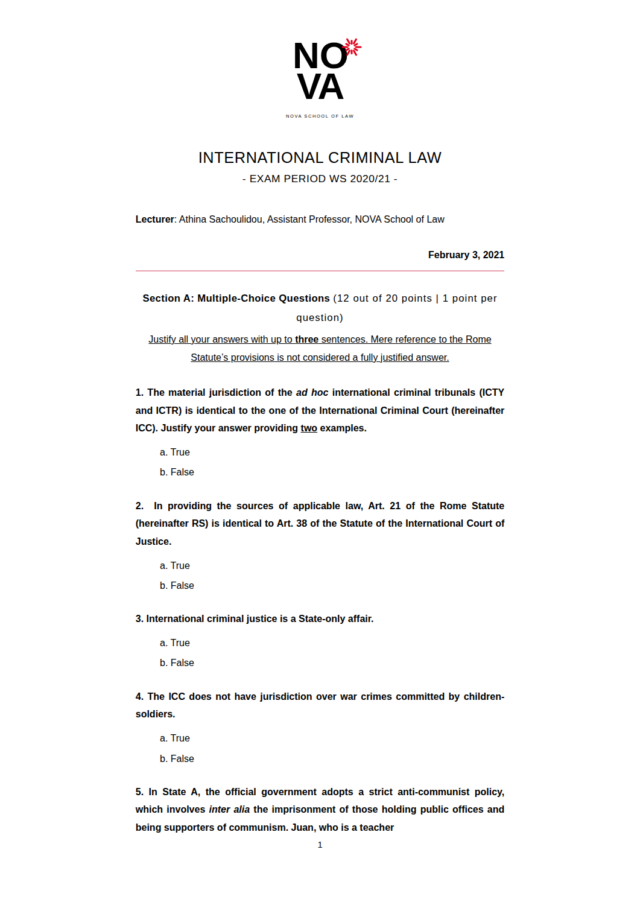NO
VA
NOVA SCHOOL OF LAW
INTERNATIONAL CRIMINAL LAW
- EXAM PERIOD WS 2020/21 -
Lecturer: Athina Sachoulidou, Assistant Professor, NOVA School of Law
February 3, 2021
Section A: Multiple-Choice Questions (12 out of 20 points | 1 point per question)
Justify all your answers with up to three sentences. Mere reference to the Rome Statute’s provisions is not considered a fully justified answer.
1. The material jurisdiction of the ad hoc international criminal tribunals (ICTY and ICTR) is identical to the one of the International Criminal Court (hereinafter ICC). Justify your answer providing two examples.
a. True
b. False
2. In providing the sources of applicable law, Art. 21 of the Rome Statute (hereinafter RS) is identical to Art. 38 of the Statute of the International Court of Justice.
a. True
b. False
3. International criminal justice is a State-only affair.
a. True
b. False
4. The ICC does not have jurisdiction over war crimes committed by children-soldiers.
a. True
b. False
5. In State A, the official government adopts a strict anti-communist policy, which involves inter alia the imprisonment of those holding public offices and being supporters of communism. Juan, who is a teacher
1